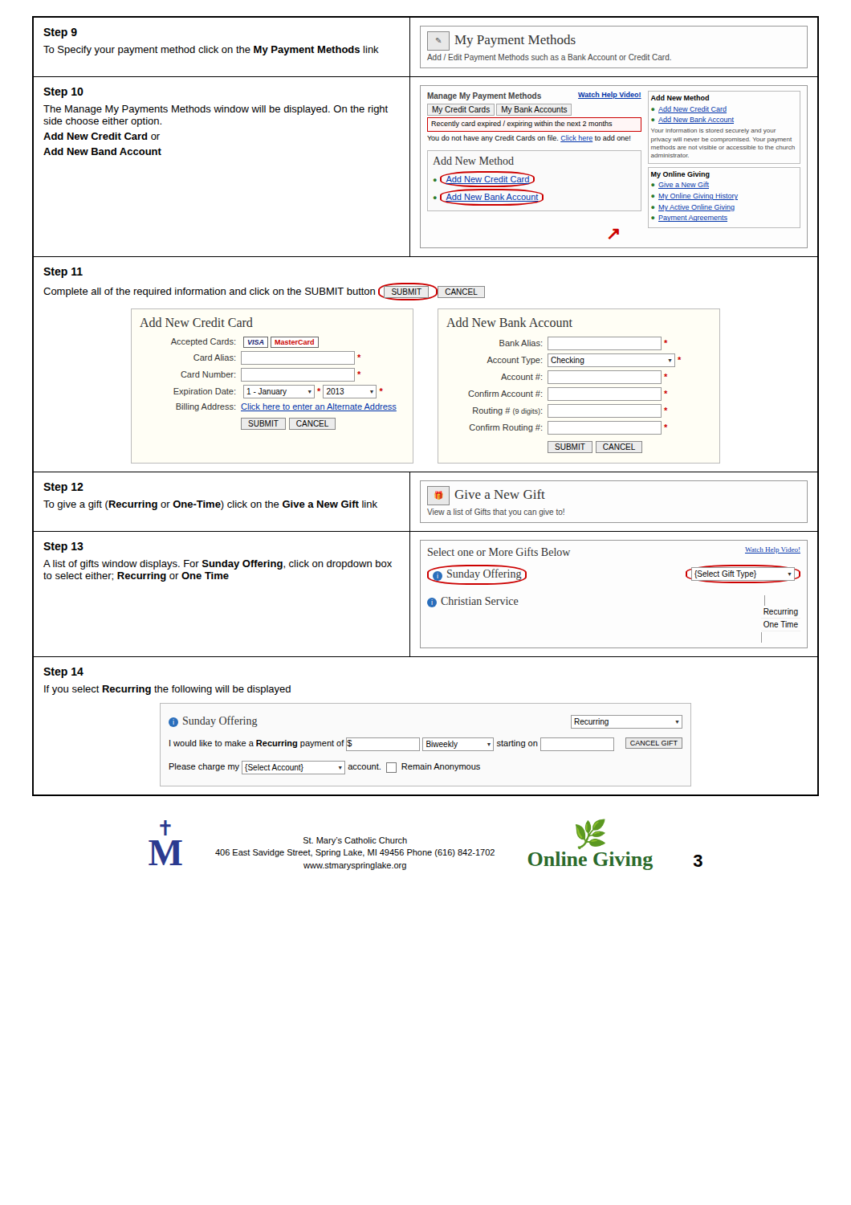| Step 9 To Specify your payment method click on the My Payment Methods link | ✎ My Payment Methods Add / Edit Payment Methods such as a Bank Account or Credit Card. |
| Step 10 The Manage My Payments Methods window will be displayed. On the right side choose either option. Add New Credit Card or Add New Band Account | Manage My Payment Methods Watch Help Video! My Credit Cards My Bank Accounts Recently card expired / expiring within the next 2 months You do not have any Credit Cards on file. Click here to add one! Add New Method Add New Credit Card Add New Bank Account Add New Method Add New Credit Card Add New Bank Account Your information is stored securely and your privacy will never be compromised. Your payment methods are not visible or accessible to the church administrator. My Online Giving Give a New Gift My Online Giving History My Active Online Giving Payment Agreements ↗ |
| Step 11 Complete all of the required information and click on the SUBMIT button SUBMIT CANCEL Add New Credit Card Accepted Cards: VISA MasterCard Card Alias: * Card Number: * Expiration Date: 1 - January * 2013 * Billing Address: Click here to enter an Alternate Address SUBMIT CANCEL Add New Bank Account Bank Alias: * Account Type: Checking * Account #: * Confirm Account #: * Routing # (9 digits) : * Confirm Routing #: * SUBMIT CANCEL |
| Step 12 To give a gift ( Recurring or One-Time ) click on the Give a New Gift link | 🎁 Give a New Gift View a list of Gifts that you can give to! |
| Step 13 A list of gifts window displays. For Sunday Offering , click on dropdown box to select either; Recurring or One Time | Select one or More Gifts Below Watch Help Video! i Sunday Offering {Select Gift Type} i Christian Service Recurring One Time |
| Step 14 If you select Recurring the following will be displayed i Sunday Offering Recurring I would like to make a Recurring payment of $ Biweekly starting on CANCEL GIFT Please charge my {Select Account} account. Remain Anonymous |
✝ M
St. Mary’s Catholic Church
406 East Savidge Street, Spring Lake, MI 49456 Phone (616) 842-1702
www.stmaryspringlake.org
🌿
Online Giving
3